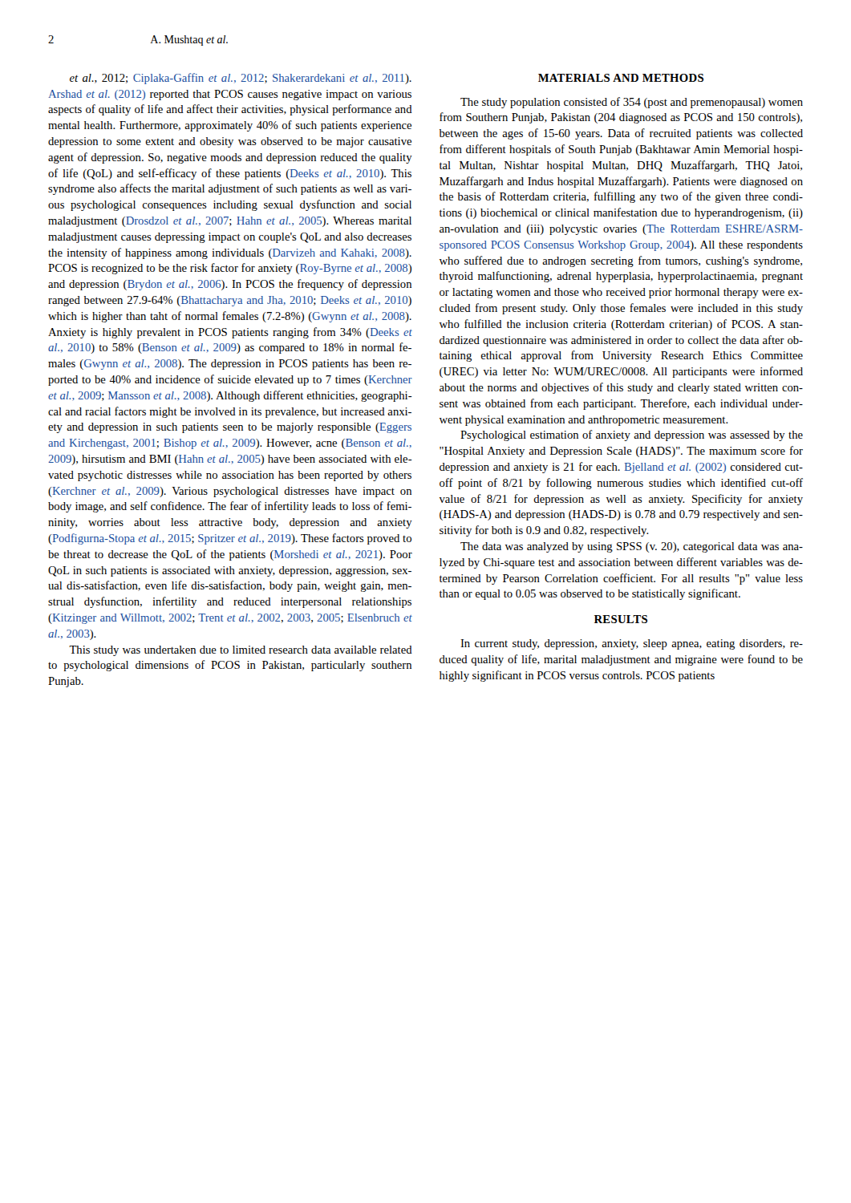2 A. Mushtaq et al.
et al., 2012; Ciplaka-Gaffin et al., 2012; Shakerardekani et al., 2011). Arshad et al. (2012) reported that PCOS causes negative impact on various aspects of quality of life and affect their activities, physical performance and mental health. Furthermore, approximately 40% of such patients experience depression to some extent and obesity was observed to be major causative agent of depression. So, negative moods and depression reduced the quality of life (QoL) and self-efficacy of these patients (Deeks et al., 2010). This syndrome also affects the marital adjustment of such patients as well as various psychological consequences including sexual dysfunction and social maladjustment (Drosdzol et al., 2007; Hahn et al., 2005). Whereas marital maladjustment causes depressing impact on couple's QoL and also decreases the intensity of happiness among individuals (Darvizeh and Kahaki, 2008). PCOS is recognized to be the risk factor for anxiety (Roy-Byrne et al., 2008) and depression (Brydon et al., 2006). In PCOS the frequency of depression ranged between 27.9-64% (Bhattacharya and Jha, 2010; Deeks et al., 2010) which is higher than taht of normal females (7.2-8%) (Gwynn et al., 2008). Anxiety is highly prevalent in PCOS patients ranging from 34% (Deeks et al., 2010) to 58% (Benson et al., 2009) as compared to 18% in normal females (Gwynn et al., 2008). The depression in PCOS patients has been reported to be 40% and incidence of suicide elevated up to 7 times (Kerchner et al., 2009; Mansson et al., 2008). Although different ethnicities, geographical and racial factors might be involved in its prevalence, but increased anxiety and depression in such patients seen to be majorly responsible (Eggers and Kirchengast, 2001; Bishop et al., 2009). However, acne (Benson et al., 2009), hirsutism and BMI (Hahn et al., 2005) have been associated with elevated psychotic distresses while no association has been reported by others (Kerchner et al., 2009). Various psychological distresses have impact on body image, and self confidence. The fear of infertility leads to loss of femininity, worries about less attractive body, depression and anxiety (Podfigurna-Stopa et al., 2015; Spritzer et al., 2019). These factors proved to be threat to decrease the QoL of the patients (Morshedi et al., 2021). Poor QoL in such patients is associated with anxiety, depression, aggression, sexual dis-satisfaction, even life dis-satisfaction, body pain, weight gain, menstrual dysfunction, infertility and reduced interpersonal relationships (Kitzinger and Willmott, 2002; Trent et al., 2002, 2003, 2005; Elsenbruch et al., 2003).
This study was undertaken due to limited research data available related to psychological dimensions of PCOS in Pakistan, particularly southern Punjab.
Materials and Methods
The study population consisted of 354 (post and premenopausal) women from Southern Punjab, Pakistan (204 diagnosed as PCOS and 150 controls), between the ages of 15-60 years. Data of recruited patients was collected from different hospitals of South Punjab (Bakhtawar Amin Memorial hospital Multan, Nishtar hospital Multan, DHQ Muzaffargarh, THQ Jatoi, Muzaffargarh and Indus hospital Muzaffargarh). Patients were diagnosed on the basis of Rotterdam criteria, fulfilling any two of the given three conditions (i) biochemical or clinical manifestation due to hyperandrogenism, (ii) an-ovulation and (iii) polycystic ovaries (The Rotterdam ESHRE/ASRM-sponsored PCOS Consensus Workshop Group, 2004). All these respondents who suffered due to androgen secreting from tumors, cushing's syndrome, thyroid malfunctioning, adrenal hyperplasia, hyperprolactinaemia, pregnant or lactating women and those who received prior hormonal therapy were excluded from present study. Only those females were included in this study who fulfilled the inclusion criteria (Rotterdam criterian) of PCOS. A standardized questionnaire was administered in order to collect the data after obtaining ethical approval from University Research Ethics Committee (UREC) via letter No: WUM/UREC/0008. All participants were informed about the norms and objectives of this study and clearly stated written consent was obtained from each participant. Therefore, each individual underwent physical examination and anthropometric measurement.
Psychological estimation of anxiety and depression was assessed by the "Hospital Anxiety and Depression Scale (HADS)". The maximum score for depression and anxiety is 21 for each. Bjelland et al. (2002) considered cut-off point of 8/21 by following numerous studies which identified cut-off value of 8/21 for depression as well as anxiety. Specificity for anxiety (HADS-A) and depression (HADS-D) is 0.78 and 0.79 respectively and sensitivity for both is 0.9 and 0.82, respectively.
The data was analyzed by using SPSS (v. 20), categorical data was analyzed by Chi-square test and association between different variables was determined by Pearson Correlation coefficient. For all results "p" value less than or equal to 0.05 was observed to be statistically significant.
Results
In current study, depression, anxiety, sleep apnea, eating disorders, reduced quality of life, marital maladjustment and migraine were found to be highly significant in PCOS versus controls. PCOS patients